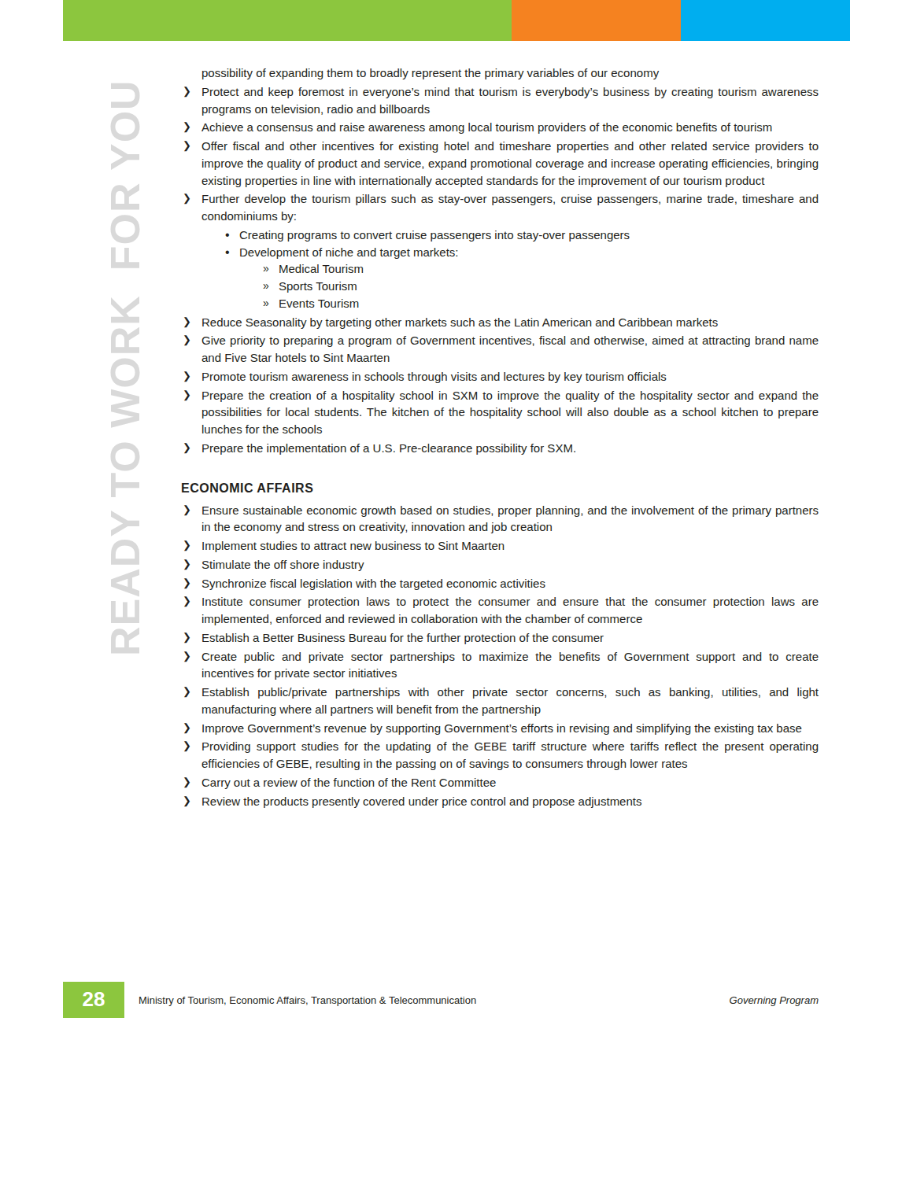READY TO WORK FOR YOU
possibility of expanding them to broadly represent the primary variables of our economy
Protect and keep foremost in everyone’s mind that tourism is everybody’s business by creating tourism awareness programs on television, radio and billboards
Achieve a consensus and raise awareness among local tourism providers of the economic benefits of tourism
Offer fiscal and other incentives for existing hotel and timeshare properties and other related service providers to improve the quality of product and service, expand promotional coverage and increase operating efficiencies, bringing existing properties in line with internationally accepted standards for the improvement of our tourism product
Further develop the tourism pillars such as stay-over passengers, cruise passengers, marine trade, timeshare and condominiums by:
Creating programs to convert cruise passengers into stay-over passengers
Development of niche and target markets:
Medical Tourism
Sports Tourism
Events Tourism
Reduce Seasonality by targeting other markets such as the Latin American and Caribbean markets
Give priority to preparing a program of Government incentives, fiscal and otherwise, aimed at attracting brand name and Five Star hotels to Sint Maarten
Promote tourism awareness in schools through visits and lectures by key tourism officials
Prepare the creation of a hospitality school in SXM to improve the quality of the hospitality sector and expand the possibilities for local students. The kitchen of the hospitality school will also double as a school kitchen to prepare lunches for the schools
Prepare the implementation of a U.S. Pre-clearance possibility for SXM.
Economic Affairs
Ensure sustainable economic growth based on studies, proper planning, and the involvement of the primary partners in the economy and stress on creativity, innovation and job creation
Implement studies to attract new business to Sint Maarten
Stimulate the off shore industry
Synchronize fiscal legislation with the targeted economic activities
Institute consumer protection laws to protect the consumer and ensure that the consumer protection laws are implemented, enforced and reviewed in collaboration with the chamber of commerce
Establish a Better Business Bureau for the further protection of the consumer
Create public and private sector partnerships to maximize the benefits of Government support and to create incentives for private sector initiatives
Establish public/private partnerships with other private sector concerns, such as banking, utilities, and light manufacturing where all partners will benefit from the partnership
Improve Government’s revenue by supporting Government’s efforts in revising and simplifying the existing tax base
Providing support studies for the updating of the GEBE tariff structure where tariffs reflect the present operating efficiencies of GEBE, resulting in the passing on of savings to consumers through lower rates
Carry out a review of the function of the Rent Committee
Review the products presently covered under price control and propose adjustments
28
Ministry of Tourism, Economic Affairs, Transportation & Telecommunication
Governing Program